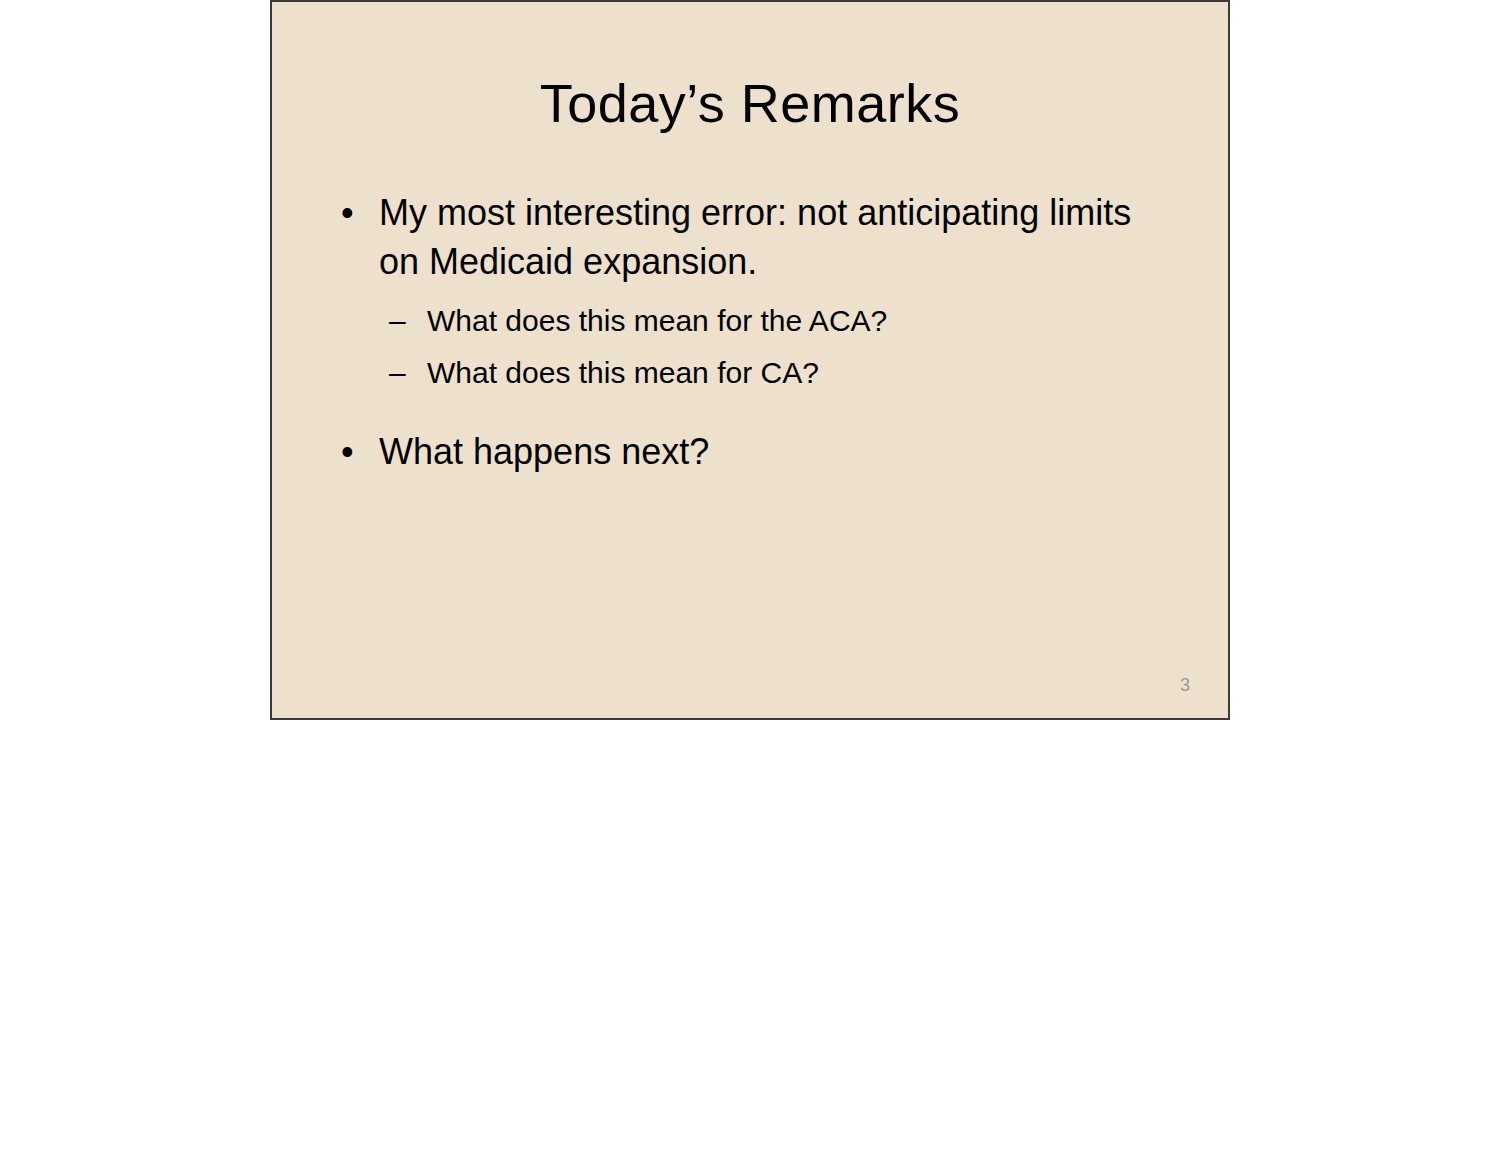Today’s Remarks
My most interesting error: not anticipating limits on Medicaid expansion.
What does this mean for the ACA?
What does this mean for CA?
What happens next?
3